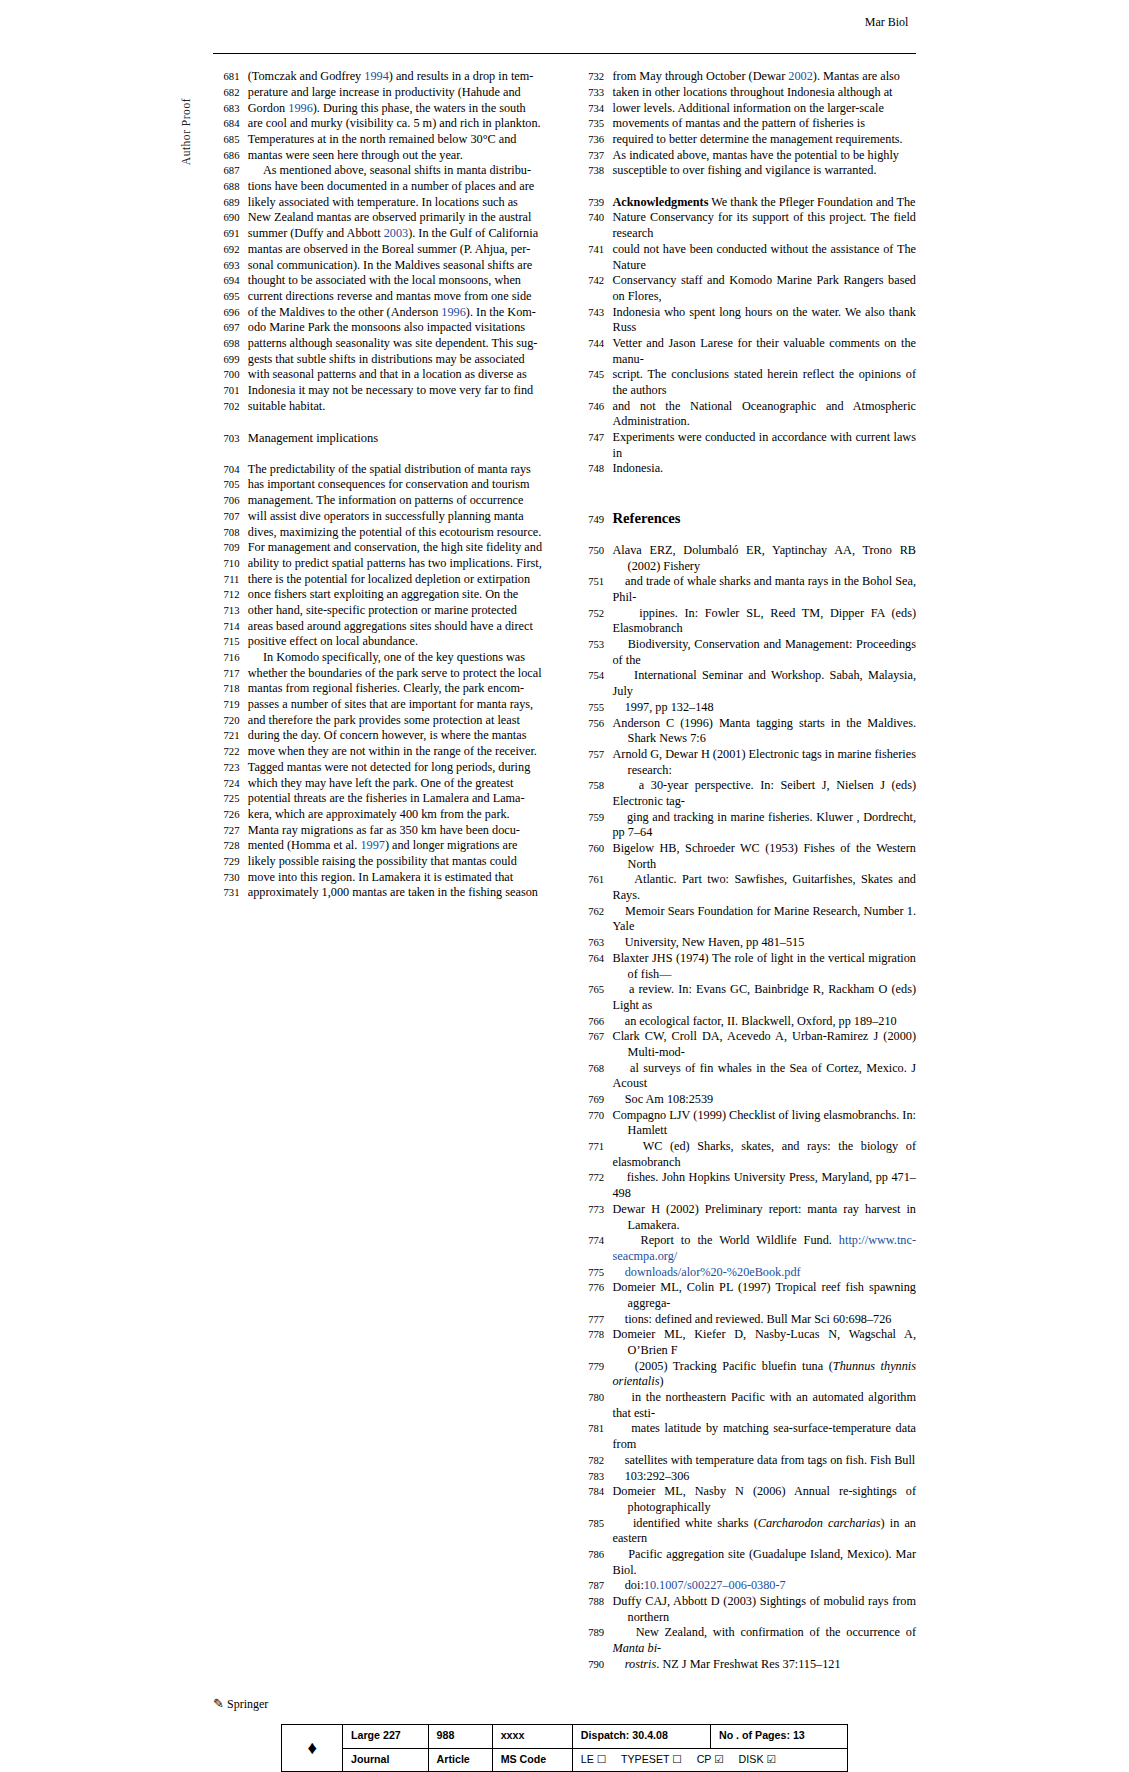Mar Biol
Author Proof
681(Tomczak and Godfrey 1994) and results in a drop in tem-
682 perature and large increase in productivity (Hahude and
683 Gordon 1996). During this phase, the waters in the south
684 are cool and murky (visibility ca. 5 m) and rich in plankton.
685 Temperatures at in the north remained below 30°C and
686 mantas were seen here through out the year.
687 As mentioned above, seasonal shifts in manta distribu-
688 tions have been documented in a number of places and are
689 likely associated with temperature. In locations such as
690 New Zealand mantas are observed primarily in the austral
691 summer (Duffy and Abbott 2003). In the Gulf of California
692 mantas are observed in the Boreal summer (P. Ahjua, per-
693 sonal communication). In the Maldives seasonal shifts are
694 thought to be associated with the local monsoons, when
695 current directions reverse and mantas move from one side
696 of the Maldives to the other (Anderson 1996). In the Kom-
697 odo Marine Park the monsoons also impacted visitations
698 patterns although seasonality was site dependent. This sug-
699 gests that subtle shifts in distributions may be associated
700 with seasonal patterns and that in a location as diverse as
701 Indonesia it may not be necessary to move very far to find
702 suitable habitat.
703
Management implications
704 The predictability of the spatial distribution of manta rays
705 has important consequences for conservation and tourism
706 management. The information on patterns of occurrence
707 will assist dive operators in successfully planning manta
708 dives, maximizing the potential of this ecotourism resource.
709 For management and conservation, the high site fidelity and
710 ability to predict spatial patterns has two implications. First,
711 there is the potential for localized depletion or extirpation
712 once fishers start exploiting an aggregation site. On the
713 other hand, site-specific protection or marine protected
714 areas based around aggregations sites should have a direct
715 positive effect on local abundance.
716 In Komodo specifically, one of the key questions was
717 whether the boundaries of the park serve to protect the local
718 mantas from regional fisheries. Clearly, the park encom-
719 passes a number of sites that are important for manta rays,
720 and therefore the park provides some protection at least
721 during the day. Of concern however, is where the mantas
722 move when they are not within in the range of the receiver.
723 Tagged mantas were not detected for long periods, during
724 which they may have left the park. One of the greatest
725 potential threats are the fisheries in Lamalera and Lama-
726 kera, which are approximately 400 km from the park.
727 Manta ray migrations as far as 350 km have been docu-
728 mented (Homma et al. 1997) and longer migrations are
729 likely possible raising the possibility that mantas could
730 move into this region. In Lamakera it is estimated that
731 approximately 1,000 mantas are taken in the fishing season
732 from May through October (Dewar 2002). Mantas are also
733 taken in other locations throughout Indonesia although at
734 lower levels. Additional information on the larger-scale
735 movements of mantas and the pattern of fisheries is
736 required to better determine the management requirements.
737 As indicated above, mantas have the potential to be highly
738 susceptible to over fishing and vigilance is warranted.
739 Acknowledgments We thank the Pfleger Foundation and The
740 Nature Conservancy for its support of this project. The field research
741 could not have been conducted without the assistance of The Nature
742 Conservancy staff and Komodo Marine Park Rangers based on Flores,
743 Indonesia who spent long hours on the water. We also thank Russ
744 Vetter and Jason Larese for their valuable comments on the manu-
745 script. The conclusions stated herein reflect the opinions of the authors
746 and not the National Oceanographic and Atmospheric Administration.
747 Experiments were conducted in accordance with current laws in
748 Indonesia.
749
References
750 Alava ERZ, Dolumbaló ER, Yaptinchay AA, Trono RB (2002) Fishery
751 and trade of whale sharks and manta rays in the Bohol Sea, Phil-
752 ippines. In: Fowler SL, Reed TM, Dipper FA (eds) Elasmobranch
753 Biodiversity, Conservation and Management: Proceedings of the
754 International Seminar and Workshop. Sabah, Malaysia, July
755 1997, pp 132–148
756 Anderson C (1996) Manta tagging starts in the Maldives. Shark News 7:6
757 Arnold G, Dewar H (2001) Electronic tags in marine fisheries research:
758 a 30-year perspective. In: Seibert J, Nielsen J (eds) Electronic tag-
759 ging and tracking in marine fisheries. Kluwer , Dordrecht, pp 7–64
760 Bigelow HB, Schroeder WC (1953) Fishes of the Western North
761 Atlantic. Part two: Sawfishes, Guitarfishes, Skates and Rays.
762 Memoir Sears Foundation for Marine Research, Number 1. Yale
763 University, New Haven, pp 481–515
764 Blaxter JHS (1974) The role of light in the vertical migration of fish—
765 a review. In: Evans GC, Bainbridge R, Rackham O (eds) Light as
766 an ecological factor, II. Blackwell, Oxford, pp 189–210
767 Clark CW, Croll DA, Acevedo A, Urban-Ramirez J (2000) Multi-mod-
768 al surveys of fin whales in the Sea of Cortez, Mexico. J Acoust
769 Soc Am 108:2539
770 Compagno LJV (1999) Checklist of living elasmobranchs. In: Hamlett
771 WC (ed) Sharks, skates, and rays: the biology of elasmobranch
772 fishes. John Hopkins University Press, Maryland, pp 471–498
773 Dewar H (2002) Preliminary report: manta ray harvest in Lamakera.
774 Report to the World Wildlife Fund. http://www.tnc-seacmpa.org/
775 downloads/alor%20-%20eBook.pdf
776 Domeier ML, Colin PL (1997) Tropical reef fish spawning aggrega-
777 tions: defined and reviewed. Bull Mar Sci 60:698–726
778 Domeier ML, Kiefer D, Nasby-Lucas N, Wagschal A, O’Brien F
779 (2005) Tracking Pacific bluefin tuna (Thunnus thynnis orientalis)
780 in the northeastern Pacific with an automated algorithm that esti-
781 mates latitude by matching sea-surface-temperature data from
782 satellites with temperature data from tags on fish. Fish Bull
783 103:292–306
784 Domeier ML, Nasby N (2006) Annual re-sightings of photographically
785 identified white sharks (Carcharodon carcharias) in an eastern
786 Pacific aggregation site (Guadalupe Island, Mexico). Mar Biol.
787 doi:10.1007/s00227–006-0380-7
788 Duffy CAJ, Abbott D (2003) Sightings of mobulid rays from northern
789 New Zealand, with confirmation of the occurrence of Manta bi-
790 rostris. NZ J Mar Freshwat Res 37:115–121
✎ Springer
| ♦ | Large 227 | 988 | xxxx | Dispatch: 30.4.08 | No . of Pages: 13 |
| Journal | Article | MS Code | LE ☐ TYPESET ☐ CP ☑ DISK ☑ |